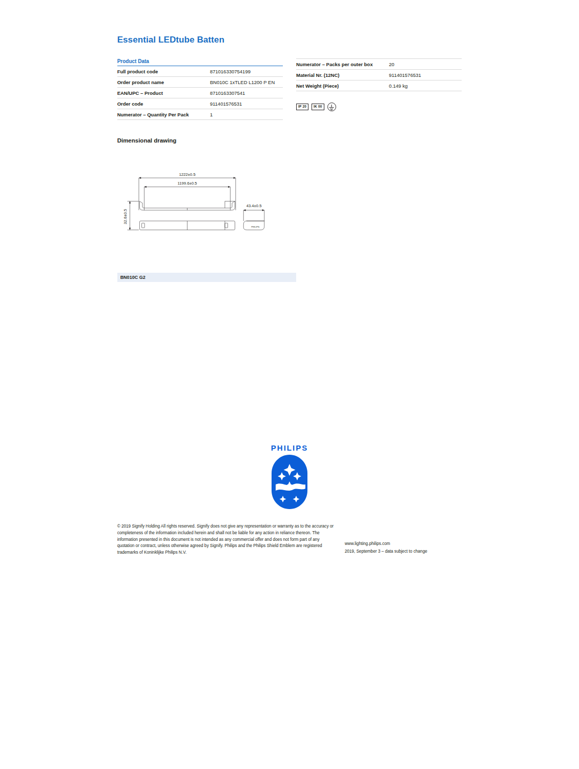Essential LEDtube Batten
| Product Data |
| --- |
| Full product code | 871016330754199 |
| Order product name | BN010C 1xTLED L1200 P EN |
| EAN/UPC – Product | 8710163307541 |
| Order code | 911401576531 |
| Numerator – Quantity Per Pack | 1 |
| Numerator – Packs per outer box | 20 |
| Material Nr. (12NC) | 911401576531 |
| Net Weight (Piece) | 0.149 kg |
IP 20 IK 00
Dimensional drawing
1222±0.5 1199.6±0.5 32.6±0.5 PHILIPS 43.4±0.5
BN010C G2
PHILIPS
© 2019 Signify Holding All rights reserved. Signify does not give any representation or warranty as to the accuracy or completeness of the information included herein and shall not be liable for any action in reliance thereon. The information presented in this document is not intended as any commercial offer and does not form part of any quotation or contract, unless otherwise agreed by Signify. Philips and the Philips Shield Emblem are registered trademarks of Koninklijke Philips N.V.
www.lighting.philips.com
2019, September 3 – data subject to change